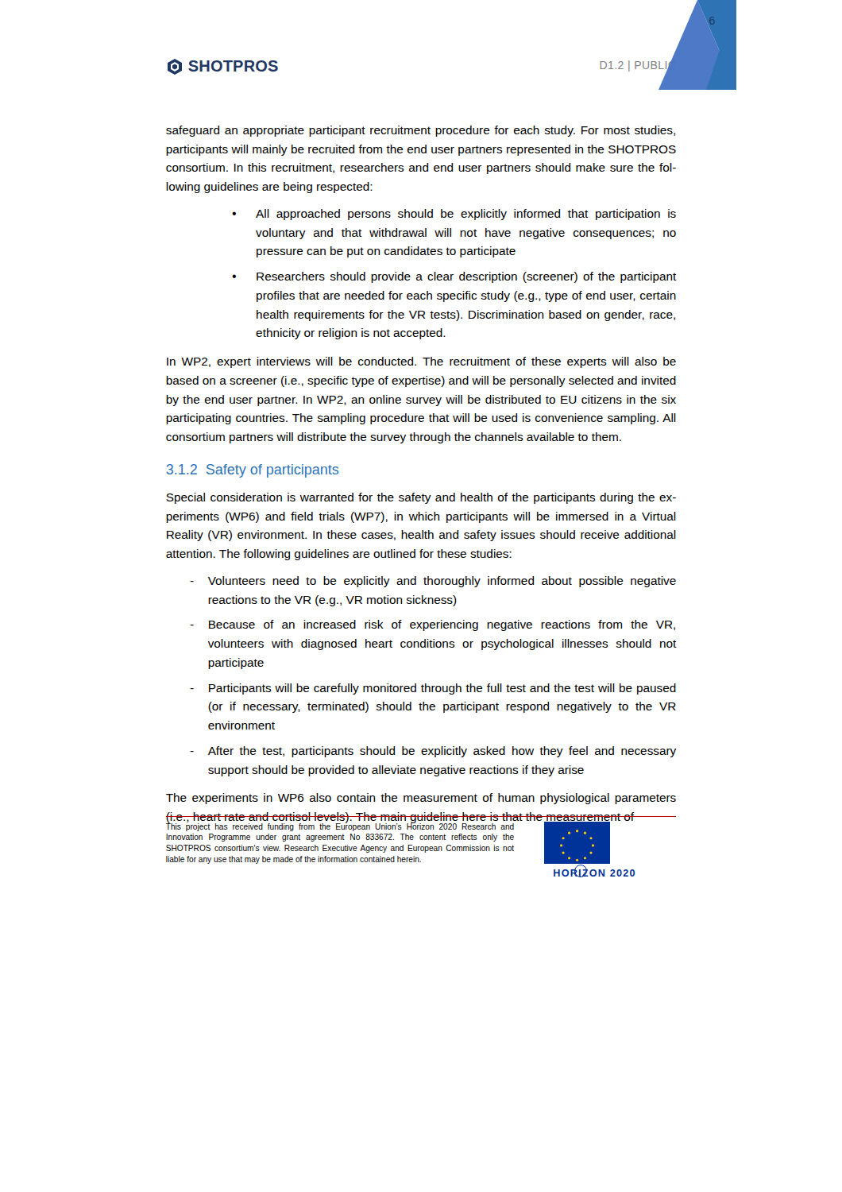6
SHOTPROS
D1.2 | PUBLIC
safeguard an appropriate participant recruitment procedure for each study. For most studies, participants will mainly be recruited from the end user partners represented in the SHOTPROS consortium. In this recruitment, researchers and end user partners should make sure the following guidelines are being respected:
All approached persons should be explicitly informed that participation is voluntary and that withdrawal will not have negative consequences; no pressure can be put on candidates to participate
Researchers should provide a clear description (screener) of the participant profiles that are needed for each specific study (e.g., type of end user, certain health requirements for the VR tests). Discrimination based on gender, race, ethnicity or religion is not accepted.
In WP2, expert interviews will be conducted. The recruitment of these experts will also be based on a screener (i.e., specific type of expertise) and will be personally selected and invited by the end user partner. In WP2, an online survey will be distributed to EU citizens in the six participating countries. The sampling procedure that will be used is convenience sampling. All consortium partners will distribute the survey through the channels available to them.
3.1.2 Safety of participants
Special consideration is warranted for the safety and health of the participants during the experiments (WP6) and field trials (WP7), in which participants will be immersed in a Virtual Reality (VR) environment. In these cases, health and safety issues should receive additional attention. The following guidelines are outlined for these studies:
Volunteers need to be explicitly and thoroughly informed about possible negative reactions to the VR (e.g., VR motion sickness)
Because of an increased risk of experiencing negative reactions from the VR, volunteers with diagnosed heart conditions or psychological illnesses should not participate
Participants will be carefully monitored through the full test and the test will be paused (or if necessary, terminated) should the participant respond negatively to the VR environment
After the test, participants should be explicitly asked how they feel and necessary support should be provided to alleviate negative reactions if they arise
The experiments in WP6 also contain the measurement of human physiological parameters (i.e., heart rate and cortisol levels). The main guideline here is that the measurement of
This project has received funding from the European Union’s Horizon 2020 Research and Innovation Programme under grant agreement No 833672. The content reflects only the SHOTPROS consortium's view. Research Executive Agency and European Commission is not liable for any use that may be made of the information contained herein.
HORIZON 2020